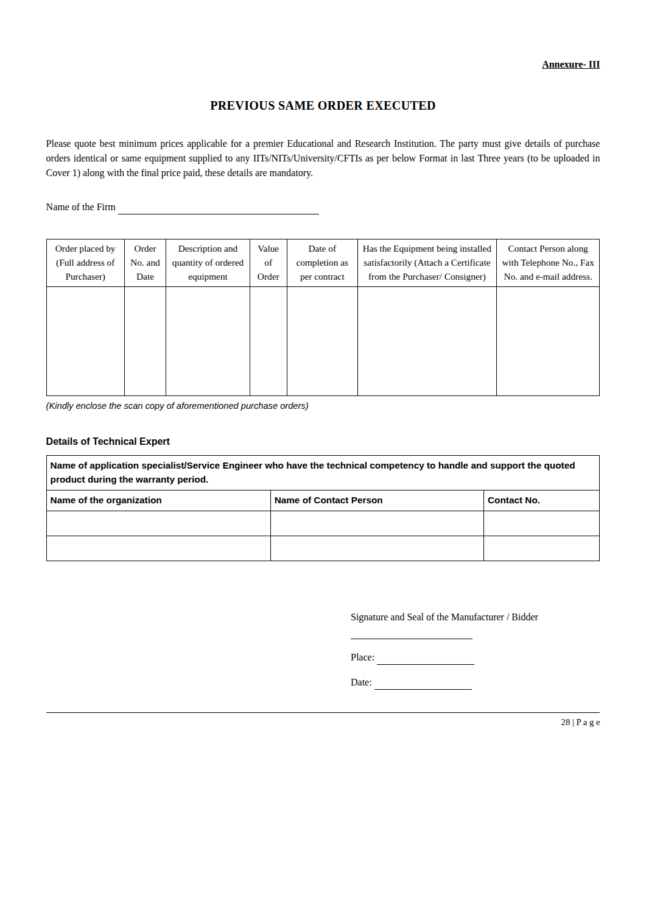Annexure- III
PREVIOUS SAME ORDER EXECUTED
Please quote best minimum prices applicable for a premier Educational and Research Institution. The party must give details of purchase orders identical or same equipment supplied to any IITs/NITs/University/CFTIs as per below Format in last Three years (to be uploaded in Cover 1) along with the final price paid, these details are mandatory.
Name of the Firm
| Order placed by (Full address of Purchaser) | Order No. and Date | Description and quantity of ordered equipment | Value of Order | Date of completion as per contract | Has the Equipment being installed satisfactorily (Attach a Certificate from the Purchaser/ Consigner) | Contact Person along with Telephone No., Fax No. and e-mail address. |
| --- | --- | --- | --- | --- | --- | --- |
(Kindly enclose the scan copy of aforementioned purchase orders)
Details of Technical Expert
| Name of application specialist/Service Engineer who have the technical competency to handle and support the quoted product during the warranty period. |
| Name of the organization | Name of Contact Person | Contact No. |
Signature and Seal of the Manufacturer / Bidder
Place:
Date:
28 | P a g e